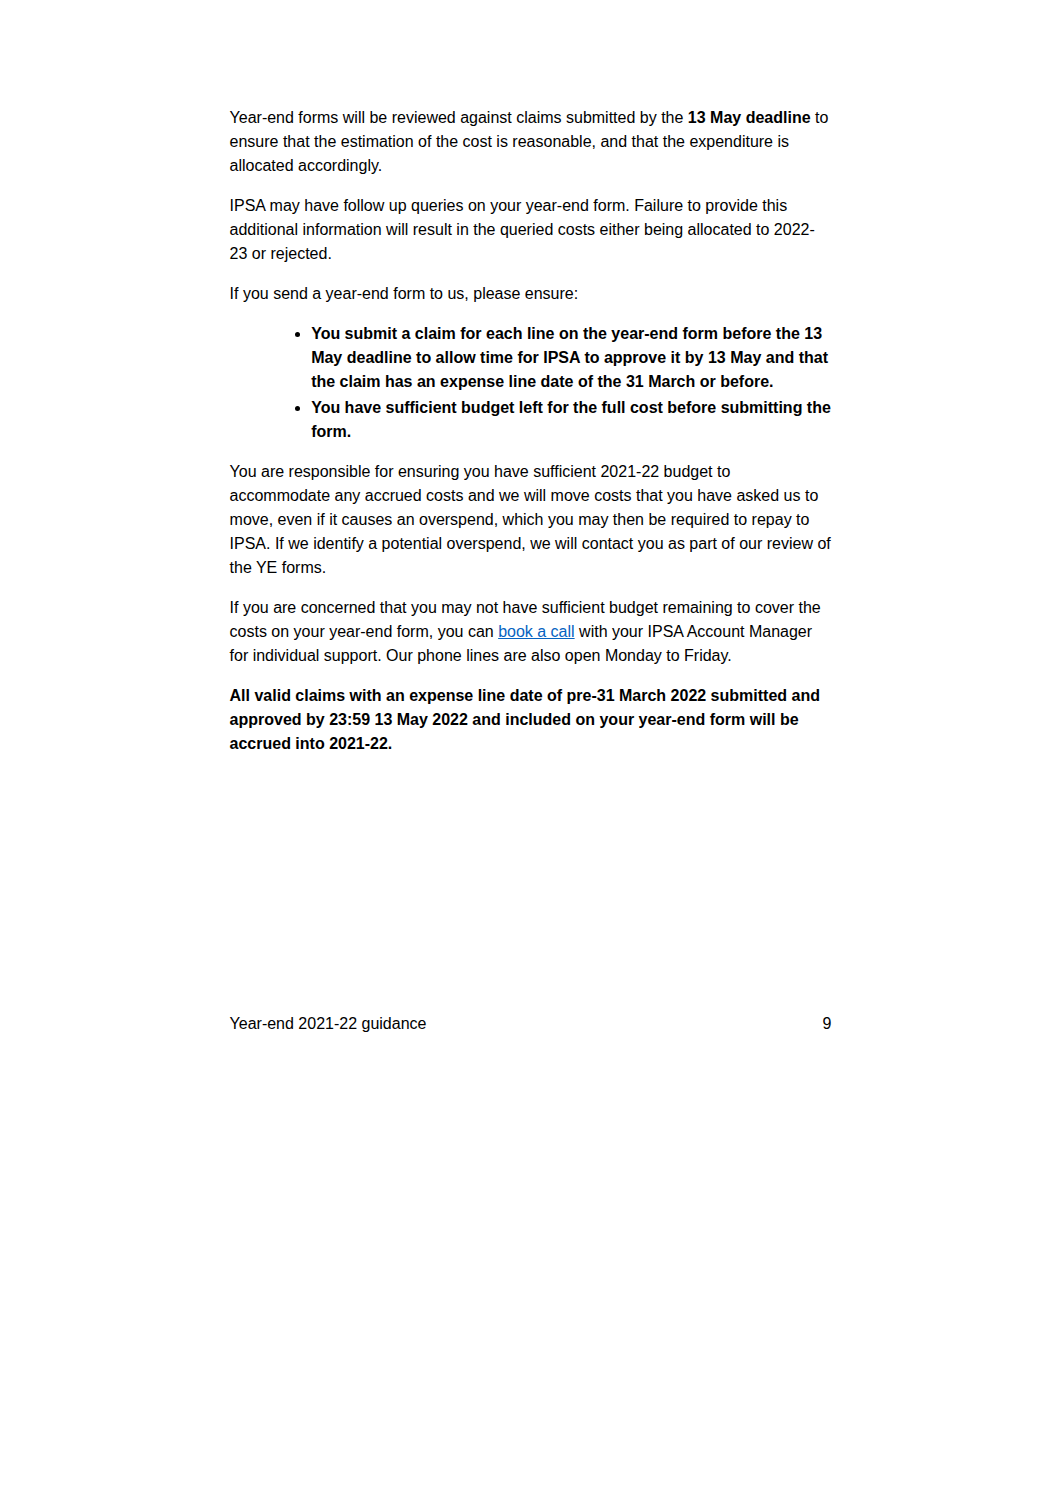Year-end forms will be reviewed against claims submitted by the 13 May deadline to ensure that the estimation of the cost is reasonable, and that the expenditure is allocated accordingly.
IPSA may have follow up queries on your year-end form. Failure to provide this additional information will result in the queried costs either being allocated to 2022-23 or rejected.
If you send a year-end form to us, please ensure:
You submit a claim for each line on the year-end form before the 13 May deadline to allow time for IPSA to approve it by 13 May and that the claim has an expense line date of the 31 March or before.
You have sufficient budget left for the full cost before submitting the form.
You are responsible for ensuring you have sufficient 2021-22 budget to accommodate any accrued costs and we will move costs that you have asked us to move, even if it causes an overspend, which you may then be required to repay to IPSA. If we identify a potential overspend, we will contact you as part of our review of the YE forms.
If you are concerned that you may not have sufficient budget remaining to cover the costs on your year-end form, you can book a call with your IPSA Account Manager for individual support. Our phone lines are also open Monday to Friday.
All valid claims with an expense line date of pre-31 March 2022 submitted and approved by 23:59 13 May 2022 and included on your year-end form will be accrued into 2021-22.
Year-end 2021-22 guidance 9